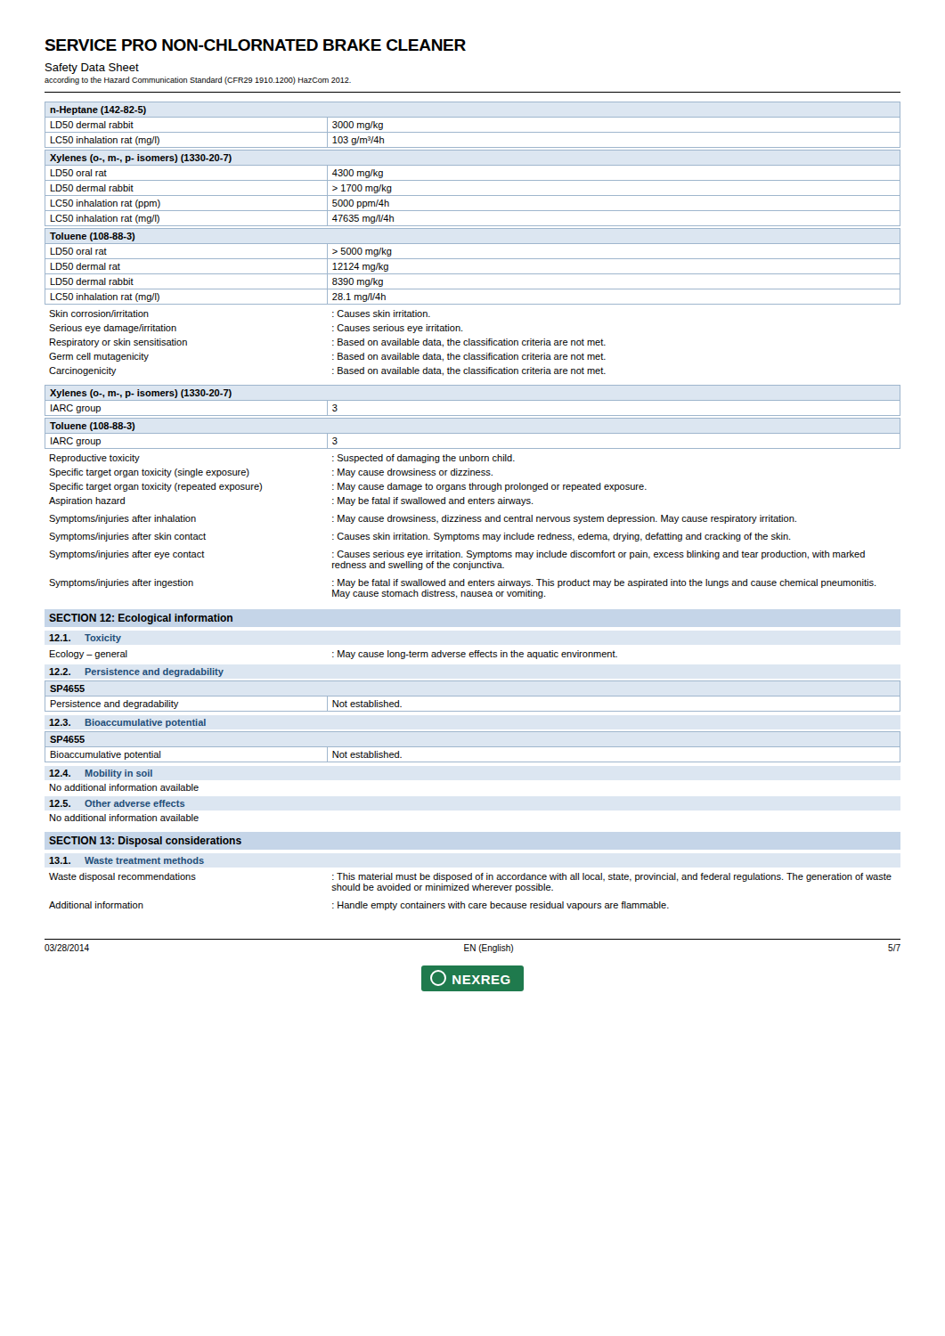SERVICE PRO NON-CHLORNATED BRAKE CLEANER
Safety Data Sheet
according to the Hazard Communication Standard (CFR29 1910.1200) HazCom 2012.
| n-Heptane (142-82-5) |
| LD50 dermal rabbit | 3000 mg/kg |
| LC50 inhalation rat (mg/l) | 103 g/m³/4h |
| Xylenes (o-, m-, p- isomers) (1330-20-7) |
| LD50 oral rat | 4300 mg/kg |
| LD50 dermal rabbit | > 1700 mg/kg |
| LC50 inhalation rat (ppm) | 5000 ppm/4h |
| LC50 inhalation rat (mg/l) | 47635 mg/l/4h |
| Toluene (108-88-3) |
| LD50 oral rat | > 5000 mg/kg |
| LD50 dermal rat | 12124 mg/kg |
| LD50 dermal rabbit | 8390 mg/kg |
| LC50 inhalation rat (mg/l) | 28.1 mg/l/4h |
| Skin corrosion/irritation | : Causes skin irritation. |
| Serious eye damage/irritation | : Causes serious eye irritation. |
| Respiratory or skin sensitisation | : Based on available data, the classification criteria are not met. |
| Germ cell mutagenicity | : Based on available data, the classification criteria are not met. |
| Carcinogenicity | : Based on available data, the classification criteria are not met. |
| Xylenes (o-, m-, p- isomers) (1330-20-7) |
| IARC group | 3 |
| Toluene (108-88-3) |
| IARC group | 3 |
| Reproductive toxicity | : Suspected of damaging the unborn child. |
| Specific target organ toxicity (single exposure) | : May cause drowsiness or dizziness. |
| Specific target organ toxicity (repeated exposure) | : May cause damage to organs through prolonged or repeated exposure. |
| Aspiration hazard | : May be fatal if swallowed and enters airways. |
| Symptoms/injuries after inhalation | : May cause drowsiness, dizziness and central nervous system depression. May cause respiratory irritation. |
| Symptoms/injuries after skin contact | : Causes skin irritation. Symptoms may include redness, edema, drying, defatting and cracking of the skin. |
| Symptoms/injuries after eye contact | : Causes serious eye irritation. Symptoms may include discomfort or pain, excess blinking and tear production, with marked redness and swelling of the conjunctiva. |
| Symptoms/injuries after ingestion | : May be fatal if swallowed and enters airways. This product may be aspirated into the lungs and cause chemical pneumonitis. May cause stomach distress, nausea or vomiting. |
SECTION 12: Ecological information
12.1. Toxicity
| Ecology – general | : May cause long-term adverse effects in the aquatic environment. |
12.2. Persistence and degradability
| SP4655 |
| Persistence and degradability | Not established. |
12.3. Bioaccumulative potential
| SP4655 |
| Bioaccumulative potential | Not established. |
12.4. Mobility in soil
No additional information available
12.5. Other adverse effects
No additional information available
SECTION 13: Disposal considerations
13.1. Waste treatment methods
| Waste disposal recommendations | : This material must be disposed of in accordance with all local, state, provincial, and federal regulations. The generation of waste should be avoided or minimized wherever possible. |
| Additional information | : Handle empty containers with care because residual vapours are flammable. |
03/28/2014 5/7
EN (English)
NEXREG